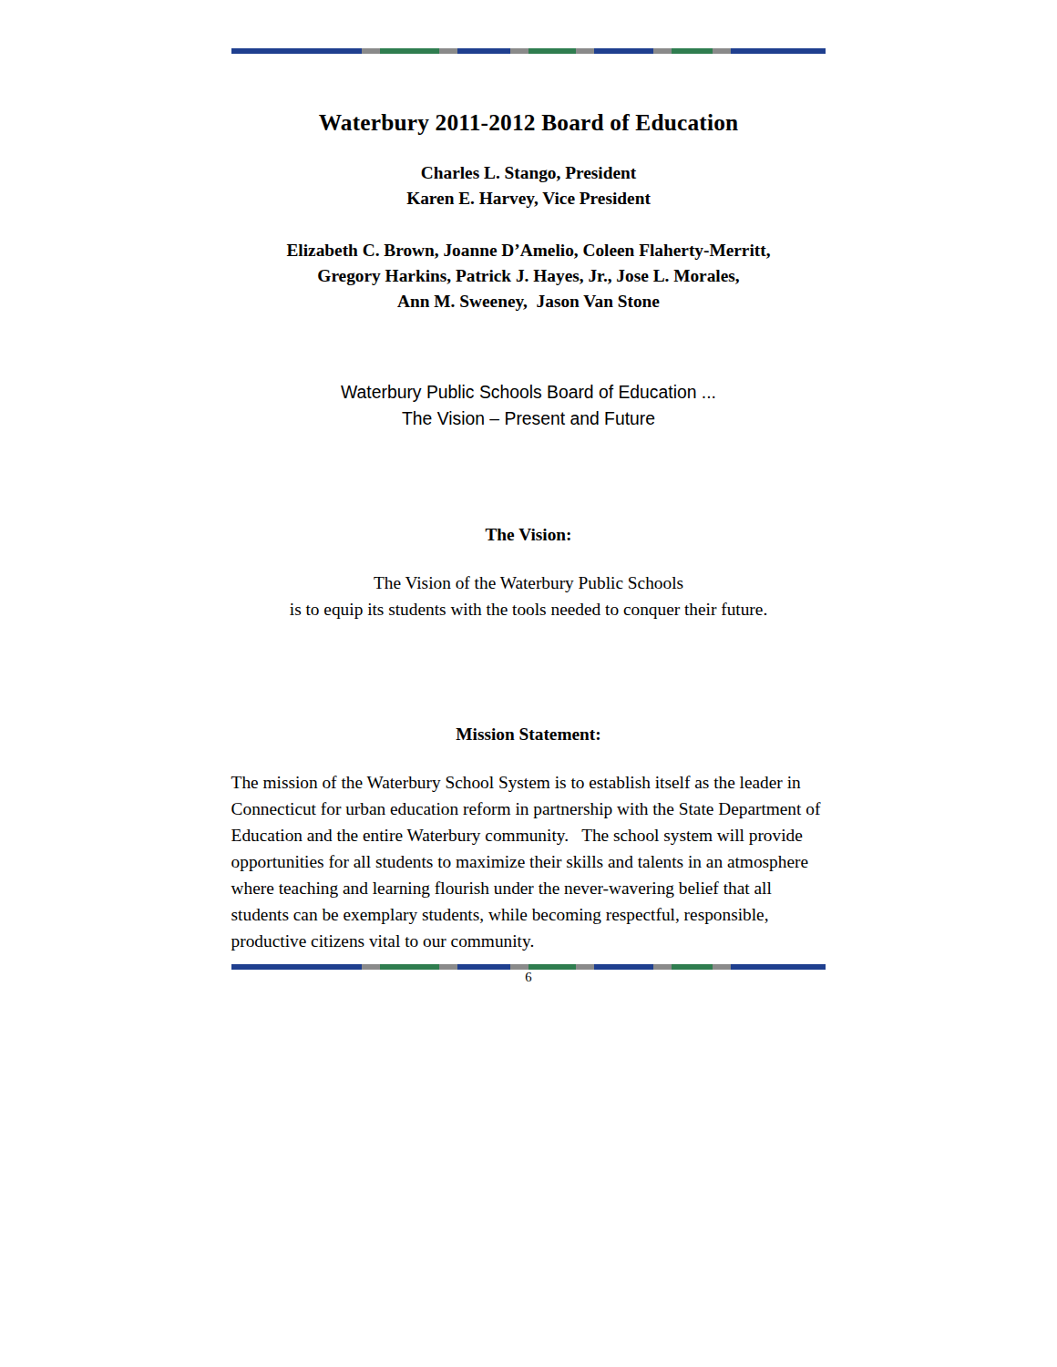Waterbury 2011-2012 Board of Education
Charles L. Stango, President
Karen E. Harvey, Vice President
Elizabeth C. Brown, Joanne D’Amelio, Coleen Flaherty-Merritt,
Gregory Harkins, Patrick J. Hayes, Jr., Jose L. Morales,
Ann M. Sweeney, Jason Van Stone
Waterbury Public Schools Board of Education ...
The Vision – Present and Future
The Vision:
The Vision of the Waterbury Public Schools
is to equip its students with the tools needed to conquer their future.
Mission Statement:
The mission of the Waterbury School System is to establish itself as the leader in Connecticut for urban education reform in partnership with the State Department of Education and the entire Waterbury community. The school system will provide opportunities for all students to maximize their skills and talents in an atmosphere where teaching and learning flourish under the never-wavering belief that all students can be exemplary students, while becoming respectful, responsible, productive citizens vital to our community.
6